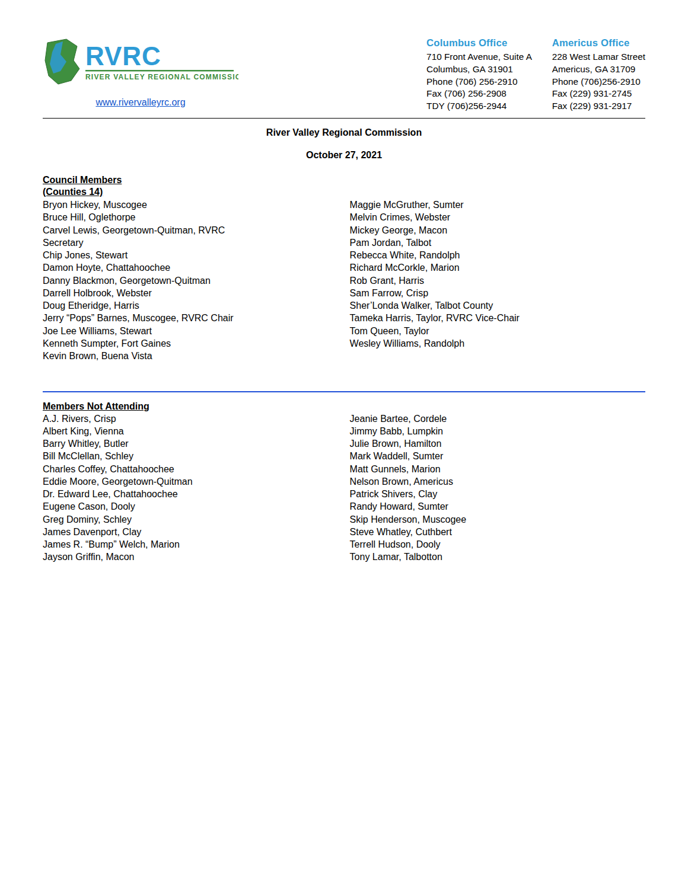RVRC RIVER VALLEY REGIONAL COMMISSION
www.rivervalleyrc.org
Columbus Office
710 Front Avenue, Suite A
Columbus, GA 31901
Phone (706) 256-2910
Fax (706) 256-2908
TDY (706)256-2944
Americus Office
228 West Lamar Street
Americus, GA 31709
Phone (706)256-2910
Fax (229) 931-2745
Fax (229) 931-2917
River Valley Regional Commission
October 27, 2021
Council Members
(Counties 14)
Bryon Hickey, Muscogee
Maggie McGruther, Sumter
Bruce Hill, Oglethorpe
Melvin Crimes, Webster
Carvel Lewis, Georgetown-Quitman, RVRC
Mickey George, Macon
Secretary
Pam Jordan, Talbot
Chip Jones, Stewart
Rebecca White, Randolph
Damon Hoyte, Chattahoochee
Richard McCorkle, Marion
Danny Blackmon, Georgetown-Quitman
Rob Grant, Harris
Darrell Holbrook, Webster
Sam Farrow, Crisp
Doug Etheridge, Harris
Sher’Londa Walker, Talbot County
Jerry “Pops” Barnes, Muscogee, RVRC Chair
Tameka Harris, Taylor, RVRC Vice-Chair
Joe Lee Williams, Stewart
Tom Queen, Taylor
Kenneth Sumpter, Fort Gaines
Wesley Williams, Randolph
Kevin Brown, Buena Vista
Members Not Attending
A.J. Rivers, Crisp
Jeanie Bartee, Cordele
Albert King, Vienna
Jimmy Babb, Lumpkin
Barry Whitley, Butler
Julie Brown, Hamilton
Bill McClellan, Schley
Mark Waddell, Sumter
Charles Coffey, Chattahoochee
Matt Gunnels, Marion
Eddie Moore, Georgetown-Quitman
Nelson Brown, Americus
Dr. Edward Lee, Chattahoochee
Patrick Shivers, Clay
Eugene Cason, Dooly
Randy Howard, Sumter
Greg Dominy, Schley
Skip Henderson, Muscogee
James Davenport, Clay
Steve Whatley, Cuthbert
James R. “Bump” Welch, Marion
Terrell Hudson, Dooly
Jayson Griffin, Macon
Tony Lamar, Talbotton